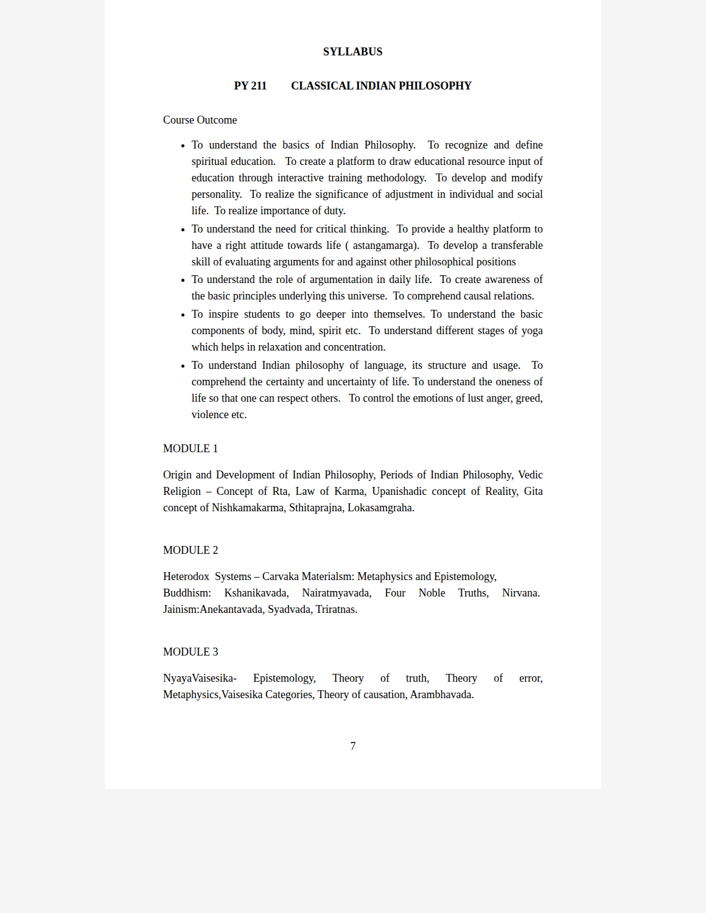SYLLABUS
PY 211 CLASSICAL INDIAN PHILOSOPHY
Course Outcome
To understand the basics of Indian Philosophy. To recognize and define spiritual education. To create a platform to draw educational resource input of education through interactive training methodology. To develop and modify personality. To realize the significance of adjustment in individual and social life. To realize importance of duty.
To understand the need for critical thinking. To provide a healthy platform to have a right attitude towards life ( astangamarga). To develop a transferable skill of evaluating arguments for and against other philosophical positions
To understand the role of argumentation in daily life. To create awareness of the basic principles underlying this universe. To comprehend causal relations.
To inspire students to go deeper into themselves. To understand the basic components of body, mind, spirit etc. To understand different stages of yoga which helps in relaxation and concentration.
To understand Indian philosophy of language, its structure and usage. To comprehend the certainty and uncertainty of life. To understand the oneness of life so that one can respect others. To control the emotions of lust anger, greed, violence etc.
MODULE 1
Origin and Development of Indian Philosophy, Periods of Indian Philosophy, Vedic Religion – Concept of Rta, Law of Karma, Upanishadic concept of Reality, Gita concept of Nishkamakarma, Sthitaprajna, Lokasamgraha.
MODULE 2
Heterodox Systems – Carvaka Materialsm: Metaphysics and Epistemology,
Buddhism: Kshanikavada, Nairatmyavada, Four Noble Truths, Nirvana. Jainism:Anekantavada, Syadvada, Triratnas.
MODULE 3
NyayaVaisesika- Epistemology, Theory of truth, Theory of error, Metaphysics,Vaisesika Categories, Theory of causation, Arambhavada.
7